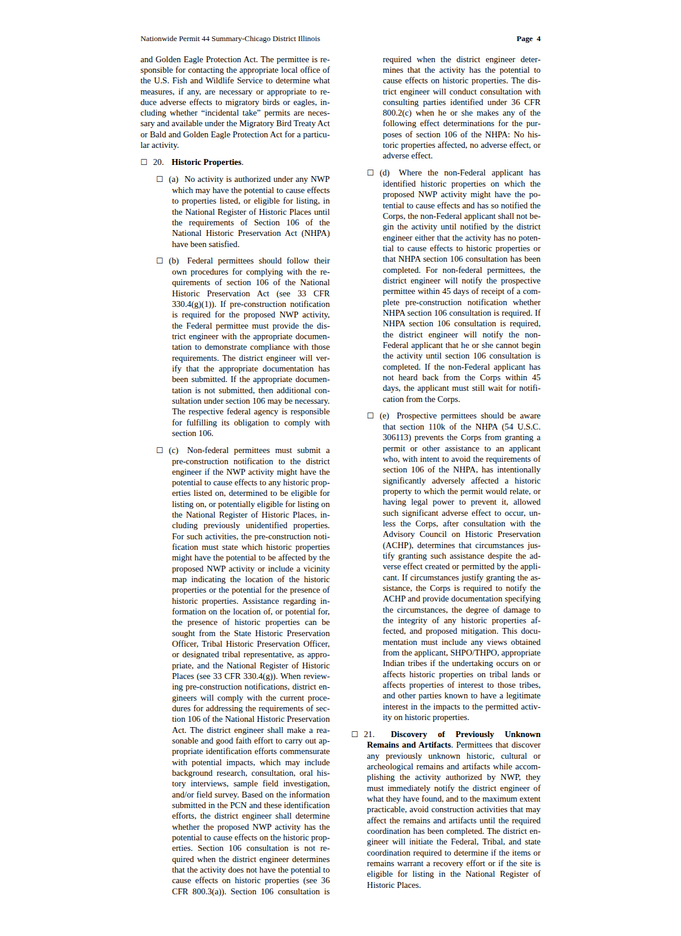Nationwide Permit 44 Summary-Chicago District Illinois Page 4
and Golden Eagle Protection Act. The permittee is responsible for contacting the appropriate local office of the U.S. Fish and Wildlife Service to determine what measures, if any, are necessary or appropriate to reduce adverse effects to migratory birds or eagles, including whether “incidental take” permits are necessary and available under the Migratory Bird Treaty Act or Bald and Golden Eagle Protection Act for a particular activity.
☐20. Historic Properties.
☐(a) No activity is authorized under any NWP which may have the potential to cause effects to properties listed, or eligible for listing, in the National Register of Historic Places until the requirements of Section 106 of the National Historic Preservation Act (NHPA) have been satisfied.
☐(b) Federal permittees should follow their own procedures for complying with the requirements of section 106 of the National Historic Preservation Act (see 33 CFR 330.4(g)(1)). If pre-construction notification is required for the proposed NWP activity, the Federal permittee must provide the district engineer with the appropriate documentation to demonstrate compliance with those requirements. The district engineer will verify that the appropriate documentation has been submitted. If the appropriate documentation is not submitted, then additional consultation under section 106 may be necessary. The respective federal agency is responsible for fulfilling its obligation to comply with section 106.
☐(c) Non-federal permittees must submit a pre-construction notification to the district engineer if the NWP activity might have the potential to cause effects to any historic properties listed on, determined to be eligible for listing on, or potentially eligible for listing on the National Register of Historic Places, including previously unidentified properties. For such activities, the pre-construction notification must state which historic properties might have the potential to be affected by the proposed NWP activity or include a vicinity map indicating the location of the historic properties or the potential for the presence of historic properties. Assistance regarding information on the location of, or potential for, the presence of historic properties can be sought from the State Historic Preservation Officer, Tribal Historic Preservation Officer, or designated tribal representative, as appropriate, and the National Register of Historic Places (see 33 CFR 330.4(g)). When reviewing pre-construction notifications, district engineers will comply with the current procedures for addressing the requirements of section 106 of the National Historic Preservation Act. The district engineer shall make a reasonable and good faith effort to carry out appropriate identification efforts commensurate with potential impacts, which may include background research, consultation, oral history interviews, sample field investigation, and/or field survey. Based on the information submitted in the PCN and these identification efforts, the district engineer shall determine whether the proposed NWP activity has the potential to cause effects on the historic properties. Section 106 consultation is not required when the district engineer determines that the activity does not have the potential to cause effects on historic properties (see 36 CFR 800.3(a)). Section 106 consultation is required when the district engineer determines that the activity has the potential to cause effects on historic properties. The district engineer will conduct consultation with consulting parties identified under 36 CFR 800.2(c) when he or she makes any of the following effect determinations for the purposes of section 106 of the NHPA: No historic properties affected, no adverse effect, or adverse effect.
☐(d) Where the non-Federal applicant has identified historic properties on which the proposed NWP activity might have the potential to cause effects and has so notified the Corps, the non-Federal applicant shall not begin the activity until notified by the district engineer either that the activity has no potential to cause effects to historic properties or that NHPA section 106 consultation has been completed. For non-federal permittees, the district engineer will notify the prospective permittee within 45 days of receipt of a complete pre-construction notification whether NHPA section 106 consultation is required. If NHPA section 106 consultation is required, the district engineer will notify the non-Federal applicant that he or she cannot begin the activity until section 106 consultation is completed. If the non-Federal applicant has not heard back from the Corps within 45 days, the applicant must still wait for notification from the Corps.
☐(e) Prospective permittees should be aware that section 110k of the NHPA (54 U.S.C. 306113) prevents the Corps from granting a permit or other assistance to an applicant who, with intent to avoid the requirements of section 106 of the NHPA, has intentionally significantly adversely affected a historic property to which the permit would relate, or having legal power to prevent it, allowed such significant adverse effect to occur, unless the Corps, after consultation with the Advisory Council on Historic Preservation (ACHP), determines that circumstances justify granting such assistance despite the adverse effect created or permitted by the applicant. If circumstances justify granting the assistance, the Corps is required to notify the ACHP and provide documentation specifying the circumstances, the degree of damage to the integrity of any historic properties affected, and proposed mitigation. This documentation must include any views obtained from the applicant, SHPO/THPO, appropriate Indian tribes if the undertaking occurs on or affects historic properties on tribal lands or affects properties of interest to those tribes, and other parties known to have a legitimate interest in the impacts to the permitted activity on historic properties.
☐21. Discovery of Previously Unknown Remains and Artifacts. Permittees that discover any previously unknown historic, cultural or archeological remains and artifacts while accomplishing the activity authorized by NWP, they must immediately notify the district engineer of what they have found, and to the maximum extent practicable, avoid construction activities that may affect the remains and artifacts until the required coordination has been completed. The district engineer will initiate the Federal, Tribal, and state coordination required to determine if the items or remains warrant a recovery effort or if the site is eligible for listing in the National Register of Historic Places.